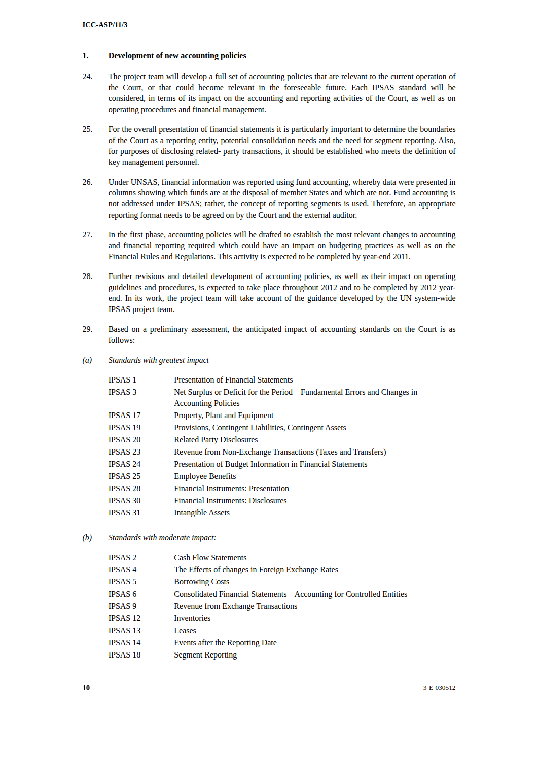ICC-ASP/11/3
1. Development of new accounting policies
24. The project team will develop a full set of accounting policies that are relevant to the current operation of the Court, or that could become relevant in the foreseeable future. Each IPSAS standard will be considered, in terms of its impact on the accounting and reporting activities of the Court, as well as on operating procedures and financial management.
25. For the overall presentation of financial statements it is particularly important to determine the boundaries of the Court as a reporting entity, potential consolidation needs and the need for segment reporting. Also, for purposes of disclosing related- party transactions, it should be established who meets the definition of key management personnel.
26. Under UNSAS, financial information was reported using fund accounting, whereby data were presented in columns showing which funds are at the disposal of member States and which are not. Fund accounting is not addressed under IPSAS; rather, the concept of reporting segments is used. Therefore, an appropriate reporting format needs to be agreed on by the Court and the external auditor.
27. In the first phase, accounting policies will be drafted to establish the most relevant changes to accounting and financial reporting required which could have an impact on budgeting practices as well as on the Financial Rules and Regulations. This activity is expected to be completed by year-end 2011.
28. Further revisions and detailed development of accounting policies, as well as their impact on operating guidelines and procedures, is expected to take place throughout 2012 and to be completed by 2012 year-end. In its work, the project team will take account of the guidance developed by the UN system-wide IPSAS project team.
29. Based on a preliminary assessment, the anticipated impact of accounting standards on the Court is as follows:
(a) Standards with greatest impact
| IPSAS 1 | Presentation of Financial Statements |
| IPSAS 3 | Net Surplus or Deficit for the Period – Fundamental Errors and Changes in Accounting Policies |
| IPSAS 17 | Property, Plant and Equipment |
| IPSAS 19 | Provisions, Contingent Liabilities, Contingent Assets |
| IPSAS 20 | Related Party Disclosures |
| IPSAS 23 | Revenue from Non-Exchange Transactions (Taxes and Transfers) |
| IPSAS 24 | Presentation of Budget Information in Financial Statements |
| IPSAS 25 | Employee Benefits |
| IPSAS 28 | Financial Instruments: Presentation |
| IPSAS 30 | Financial Instruments: Disclosures |
| IPSAS 31 | Intangible Assets |
(b) Standards with moderate impact:
| IPSAS 2 | Cash Flow Statements |
| IPSAS 4 | The Effects of changes in Foreign Exchange Rates |
| IPSAS 5 | Borrowing Costs |
| IPSAS 6 | Consolidated Financial Statements – Accounting for Controlled Entities |
| IPSAS 9 | Revenue from Exchange Transactions |
| IPSAS 12 | Inventories |
| IPSAS 13 | Leases |
| IPSAS 14 | Events after the Reporting Date |
| IPSAS 18 | Segment Reporting |
10 3-E-030512